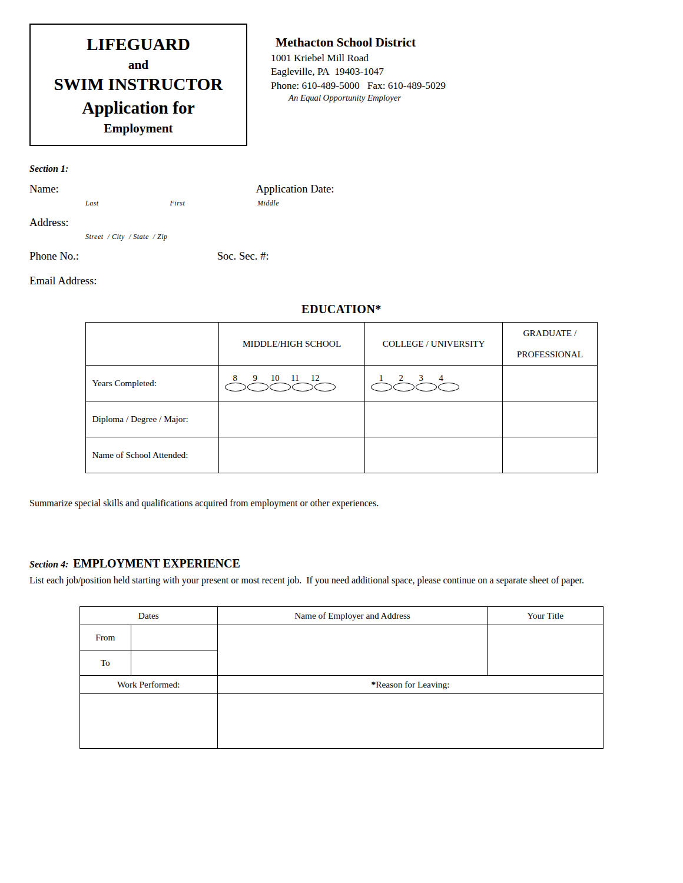LIFEGUARD
and
SWIM INSTRUCTOR
Application for
Employment
Methacton School District
1001 Kriebel Mill Road
Eagleville, PA 19403-1047
Phone: 610-489-5000 Fax: 610-489-5029
An Equal Opportunity Employer
Section 1:
Name: Application Date:
Last First Middle
Address:
Street / City / State / Zip
Phone No.: Soc. Sec. #:
Email Address:
EDUCATION*
| | MIDDLE/HIGH SCHOOL | COLLEGE / UNIVERSITY | GRADUATE / PROFESSIONAL |
| --- | --- | --- | --- |
| Years Completed: | 8 9 10 11 12 | 1 2 3 4 | |
| Diploma / Degree / Major: | | | |
| Name of School Attended: | | | |
Summarize special skills and qualifications acquired from employment or other experiences.
Section 4: EMPLOYMENT EXPERIENCE
List each job/position held starting with your present or most recent job. If you need additional space, please continue on a separate sheet of paper.
| Dates | Name of Employer and Address | Your Title |
| --- | --- | --- |
| From | | | |
| To | |
| Work Performed: | * Reason for Leaving: |